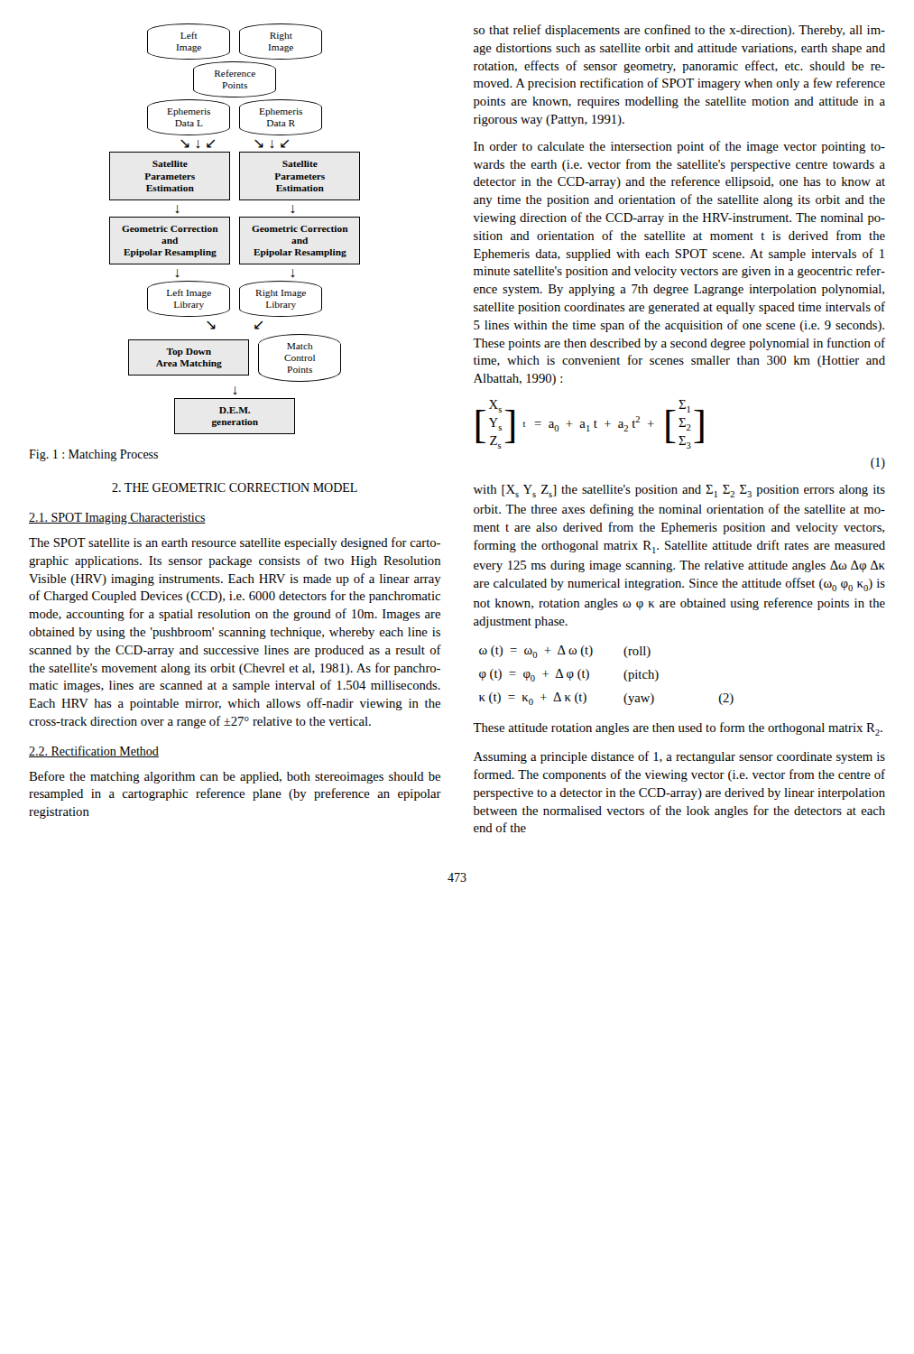Left
Image
Right
Image
Reference
Points
Ephemeris
Data L
Ephemeris
Data R
↘ ↓ ↙ ↘ ↓ ↙
Satellite
Parameters
Estimation
Satellite
Parameters
Estimation
↓↓
Geometric Correction
and
Epipolar Resampling
Geometric Correction
and
Epipolar Resampling
↓↓
Left Image
Library
Right Image
Library
↘ ↙
Top Down
Area Matching
Match
Control
Points
↓
D.E.M.
generation
Fig. 1 : Matching Process
2. THE GEOMETRIC CORRECTION MODEL
2.1. SPOT Imaging Characteristics
The SPOT satellite is an earth resource satellite especially designed for cartographic applications. Its sensor package consists of two High Resolution Visible (HRV) imaging instruments. Each HRV is made up of a linear array of Charged Coupled Devices (CCD), i.e. 6000 detectors for the panchromatic mode, accounting for a spatial resolution on the ground of 10m. Images are obtained by using the 'pushbroom' scanning technique, whereby each line is scanned by the CCD-array and successive lines are produced as a result of the satellite's movement along its orbit (Chevrel et al, 1981). As for panchromatic images, lines are scanned at a sample interval of 1.504 milliseconds. Each HRV has a pointable mirror, which allows off-nadir viewing in the cross-track direction over a range of ±27° relative to the vertical.
2.2. Rectification Method
Before the matching algorithm can be applied, both stereoimages should be resampled in a cartographic reference plane (by preference an epipolar registration
so that relief displacements are confined to the x-direction). Thereby, all image distortions such as satellite orbit and attitude variations, earth shape and rotation, effects of sensor geometry, panoramic effect, etc. should be removed. A precision rectification of SPOT imagery when only a few reference points are known, requires modelling the satellite motion and attitude in a rigorous way (Pattyn, 1991).
In order to calculate the intersection point of the image vector pointing towards the earth (i.e. vector from the satellite's perspective centre towards a detector in the CCD-array) and the reference ellipsoid, one has to know at any time the position and orientation of the satellite along its orbit and the viewing direction of the CCD-array in the HRV-instrument. The nominal position and orientation of the satellite at moment t is derived from the Ephemeris data, supplied with each SPOT scene. At sample intervals of 1 minute satellite's position and velocity vectors are given in a geocentric reference system. By applying a 7th degree Lagrange interpolation polynomial, satellite position coordinates are generated at equally spaced time intervals of 5 lines within the time span of the acquisition of one scene (i.e. 9 seconds). These points are then described by a second degree polynomial in function of time, which is convenient for scenes smaller than 300 km (Hottier and Albattah, 1990) :
[ Xs Ys Zs ] t = a0 + a1 t + a2 t2 + [ Σ1 Σ2 Σ3 ]
(1)
with [Xs Ys Zs] the satellite's position and Σ1 Σ2 Σ3 position errors along its orbit. The three axes defining the nominal orientation of the satellite at moment t are also derived from the Ephemeris position and velocity vectors, forming the orthogonal matrix R1. Satellite attitude drift rates are measured every 125 ms during image scanning. The relative attitude angles Δω Δφ Δκ are calculated by numerical integration. Since the attitude offset (ω0 φ0 κ0) is not known, rotation angles ω φ κ are obtained using reference points in the adjustment phase.
| ω (t) = ω 0 + Δ ω (t) | (roll) | |
| φ (t) = φ 0 + Δ φ (t) | (pitch) | |
| κ (t) = κ 0 + Δ κ (t) | (yaw) | (2) |
These attitude rotation angles are then used to form the orthogonal matrix R2.
Assuming a principle distance of 1, a rectangular sensor coordinate system is formed. The components of the viewing vector (i.e. vector from the centre of perspective to a detector in the CCD-array) are derived by linear interpolation between the normalised vectors of the look angles for the detectors at each end of the
473